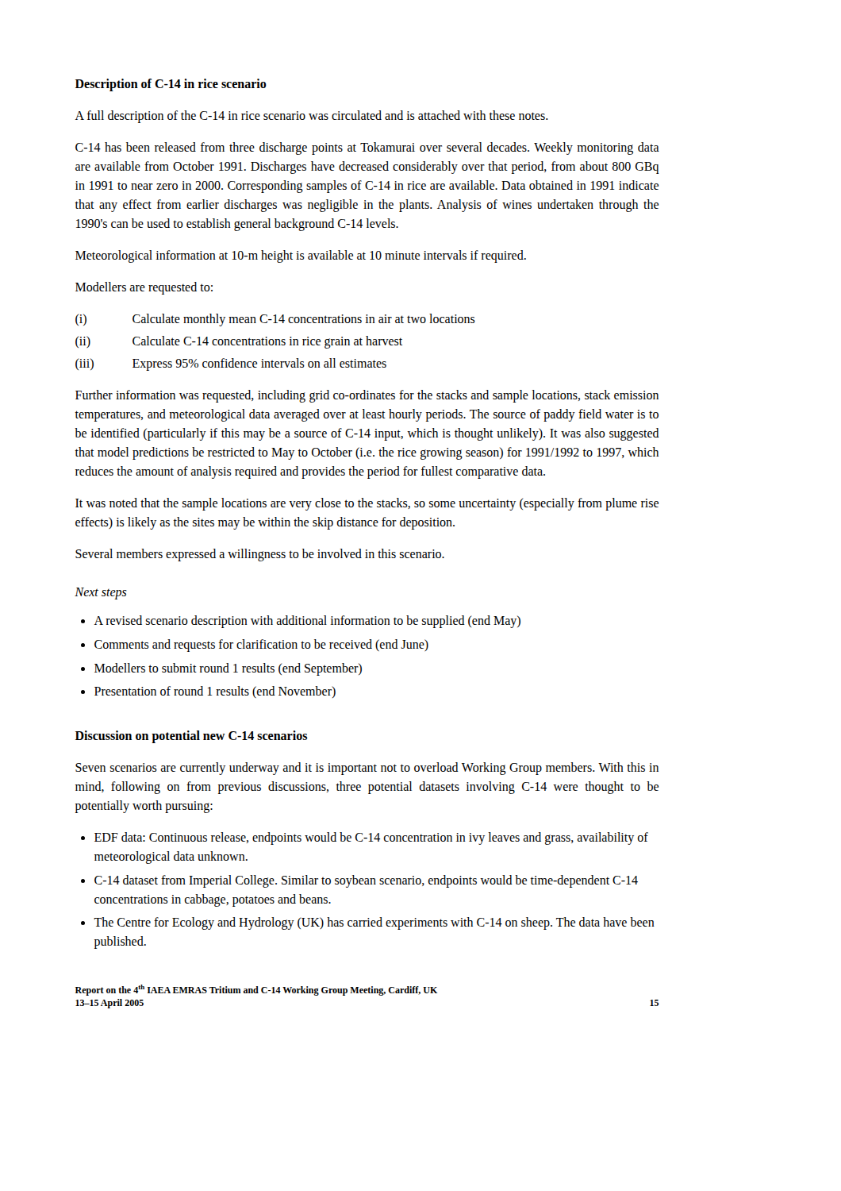Description of C-14 in rice scenario
A full description of the C-14 in rice scenario was circulated and is attached with these notes.
C-14 has been released from three discharge points at Tokamurai over several decades. Weekly monitoring data are available from October 1991. Discharges have decreased considerably over that period, from about 800 GBq in 1991 to near zero in 2000. Corresponding samples of C-14 in rice are available. Data obtained in 1991 indicate that any effect from earlier discharges was negligible in the plants. Analysis of wines undertaken through the 1990's can be used to establish general background C-14 levels.
Meteorological information at 10-m height is available at 10 minute intervals if required.
Modellers are requested to:
(i) Calculate monthly mean C-14 concentrations in air at two locations
(ii) Calculate C-14 concentrations in rice grain at harvest
(iii) Express 95% confidence intervals on all estimates
Further information was requested, including grid co-ordinates for the stacks and sample locations, stack emission temperatures, and meteorological data averaged over at least hourly periods. The source of paddy field water is to be identified (particularly if this may be a source of C-14 input, which is thought unlikely). It was also suggested that model predictions be restricted to May to October (i.e. the rice growing season) for 1991/1992 to 1997, which reduces the amount of analysis required and provides the period for fullest comparative data.
It was noted that the sample locations are very close to the stacks, so some uncertainty (especially from plume rise effects) is likely as the sites may be within the skip distance for deposition.
Several members expressed a willingness to be involved in this scenario.
Next steps
A revised scenario description with additional information to be supplied (end May)
Comments and requests for clarification to be received (end June)
Modellers to submit round 1 results (end September)
Presentation of round 1 results (end November)
Discussion on potential new C-14 scenarios
Seven scenarios are currently underway and it is important not to overload Working Group members. With this in mind, following on from previous discussions, three potential datasets involving C-14 were thought to be potentially worth pursuing:
EDF data: Continuous release, endpoints would be C-14 concentration in ivy leaves and grass, availability of meteorological data unknown.
C-14 dataset from Imperial College. Similar to soybean scenario, endpoints would be time-dependent C-14 concentrations in cabbage, potatoes and beans.
The Centre for Ecology and Hydrology (UK) has carried experiments with C-14 on sheep. The data have been published.
Report on the 4th IAEA EMRAS Tritium and C-14 Working Group Meeting, Cardiff, UK
13–15 April 2005
15